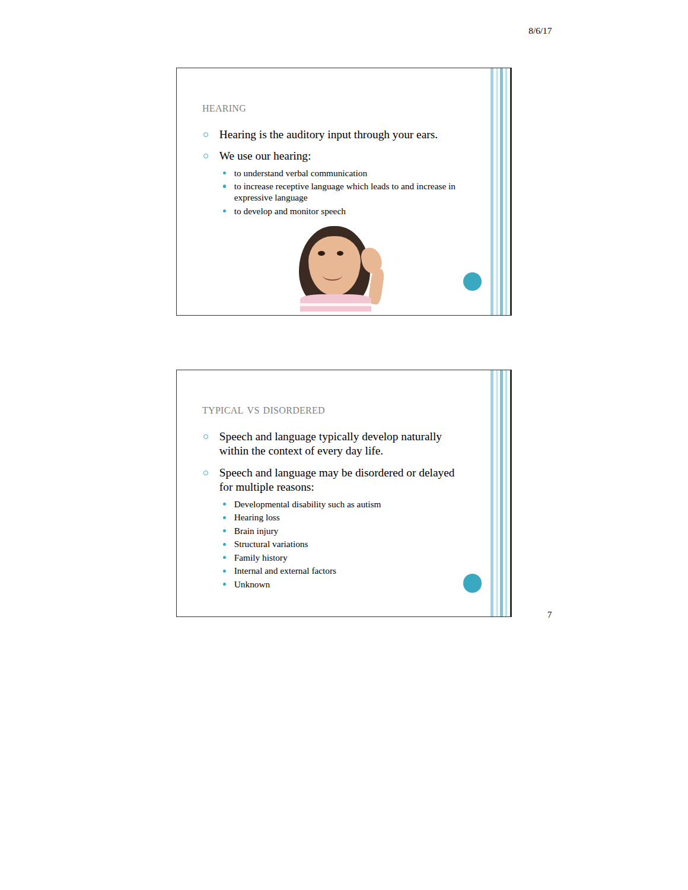8/6/17
Hearing
Hearing is the auditory input through your ears.
We use our hearing:
to understand verbal communication
to increase receptive language which leads to and increase in expressive language
to develop and monitor speech
Typical vs disordered
Speech and language typically develop naturally within the context of every day life.
Speech and language may be disordered or delayed for multiple reasons:
Developmental disability such as autism
Hearing loss
Brain injury
Structural variations
Family history
Internal and external factors
Unknown
7